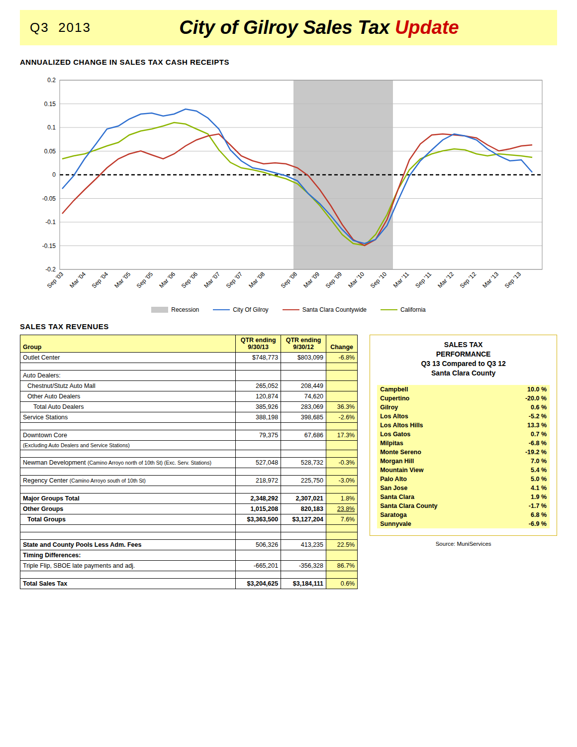Q3 2013
City of Gilroy Sales Tax Update
ANNUALIZED CHANGE IN SALES TAX CASH RECEIPTS
0.2 0.15 0.1 0.05 0 -0.05 -0.1 -0.15 -0.2 Sep '03 Mar '04 Sep '04 Mar '05 Sep '05 Mar '06 Sep '06 Mar '07 Sep '07 Mar '08 Sep '08 Mar '09 Sep '09 Mar '10 Sep '10 Mar '11 Sep '11 Mar '12 Sep '12 Mar '13 Sep '13
Recession
City Of Gilroy
Santa Clara Countywide
California
SALES TAX REVENUES
| Group | QTR ending 9/30/13 | QTR ending 9/30/12 | Change |
| --- | --- | --- | --- |
| Outlet Center | $748,773 | $803,099 | -6.8% |
| Auto Dealers: | | | |
| Chestnut/Stutz Auto Mall | 265,052 | 208,449 | |
| Other Auto Dealers | 120,874 | 74,620 | |
| Total Auto Dealers | 385,926 | 283,069 | 36.3% |
| Service Stations | 388,198 | 398,685 | -2.6% |
| Downtown Core | 79,375 | 67,686 | 17.3% |
| (Excluding Auto Dealers and Service Stations) | | | |
| Newman Development (Camino Arroyo north of 10th St) (Exc. Serv. Stations) | 527,048 | 528,732 | -0.3% |
| Regency Center (Camino Arroyo south of 10th St) | 218,972 | 225,750 | -3.0% |
| Major Groups Total | 2,348,292 | 2,307,021 | 1.8% |
| Other Groups | 1,015,208 | 820,183 | 23.8% |
| Total Groups | $3,363,500 | $3,127,204 | 7.6% |
| State and County Pools Less Adm. Fees | 506,326 | 413,235 | 22.5% |
| Timing Differences: | | | |
| Triple Flip, SBOE late payments and adj. | -665,201 | -356,328 | 86.7% |
| Total Sales Tax | $3,204,625 | $3,184,111 | 0.6% |
SALES TAX
PERFORMANCE
Q3 13 Compared to Q3 12
Santa Clara County
| Campbell | 10.0 % |
| Cupertino | -20.0 % |
| Gilroy | 0.6 % |
| Los Altos | -5.2 % |
| Los Altos Hills | 13.3 % |
| Los Gatos | 0.7 % |
| Milpitas | -6.8 % |
| Monte Sereno | -19.2 % |
| Morgan Hill | 7.0 % |
| Mountain View | 5.4 % |
| Palo Alto | 5.0 % |
| San Jose | 4.1 % |
| Santa Clara | 1.9 % |
| Santa Clara County | -1.7 % |
| Saratoga | 6.8 % |
| Sunnyvale | -6.9 % |
Source: MuniServices